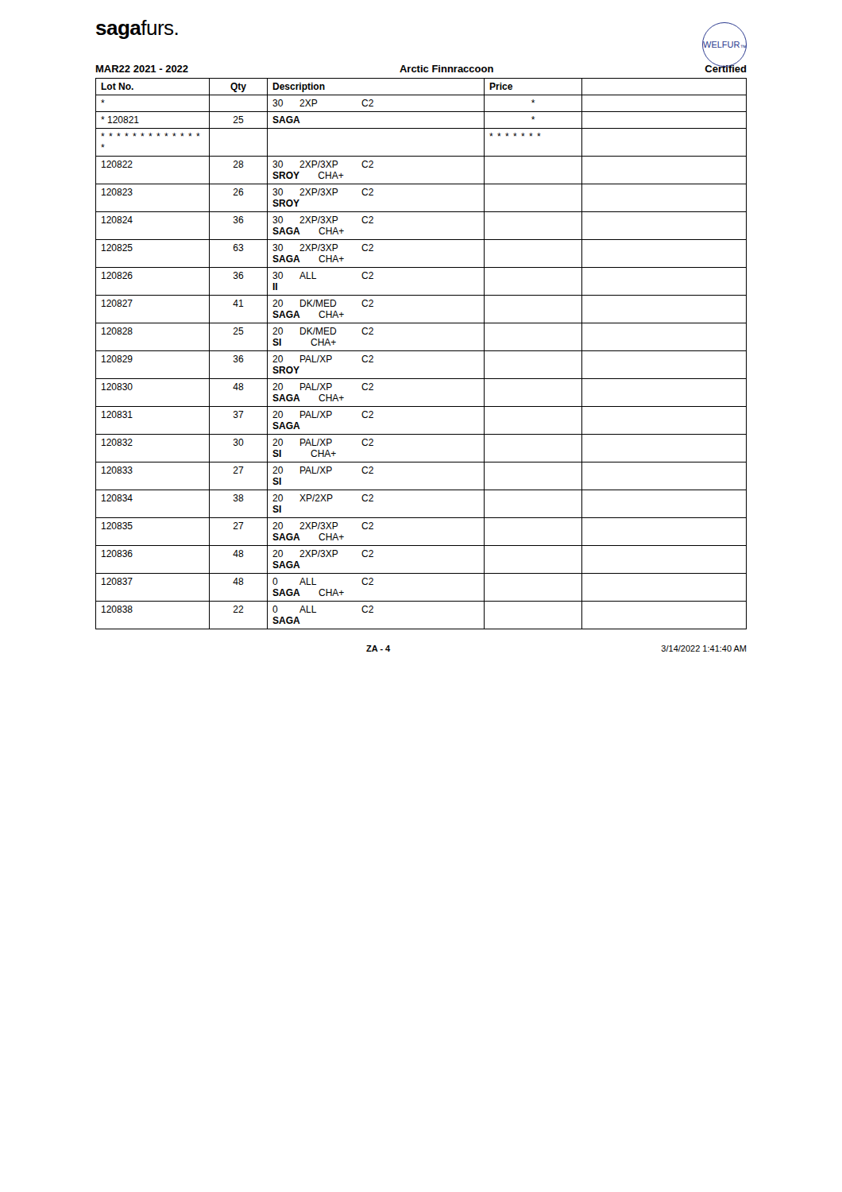sagafurs.
WELFUR™
MAR22 2021 - 2022
Arctic Finnraccoon
Certified
| Lot No. | Qty | Description | Price | |
| --- | --- | --- | --- | --- |
| * | | 30 2XP C2 | * | |
| * 120821 | 25 | SAGA | * | |
| * * * * * * * * * * * * * * | | | * * * * * * * | |
| 120822 | 28 | 30 2XP/3XP C2 SROY CHA+ | | |
| 120823 | 26 | 30 2XP/3XP C2 SROY | | |
| 120824 | 36 | 30 2XP/3XP C2 SAGA CHA+ | | |
| 120825 | 63 | 30 2XP/3XP C2 SAGA CHA+ | | |
| 120826 | 36 | 30 ALL C2 II | | |
| 120827 | 41 | 20 DK/MED C2 SAGA CHA+ | | |
| 120828 | 25 | 20 DK/MED C2 SI CHA+ | | |
| 120829 | 36 | 20 PAL/XP C2 SROY | | |
| 120830 | 48 | 20 PAL/XP C2 SAGA CHA+ | | |
| 120831 | 37 | 20 PAL/XP C2 SAGA | | |
| 120832 | 30 | 20 PAL/XP C2 SI CHA+ | | |
| 120833 | 27 | 20 PAL/XP C2 SI | | |
| 120834 | 38 | 20 XP/2XP C2 SI | | |
| 120835 | 27 | 20 2XP/3XP C2 SAGA CHA+ | | |
| 120836 | 48 | 20 2XP/3XP C2 SAGA | | |
| 120837 | 48 | 0 ALL C2 SAGA CHA+ | | |
| 120838 | 22 | 0 ALL C2 SAGA | | |
ZA - 4
3/14/2022 1:41:40 AM